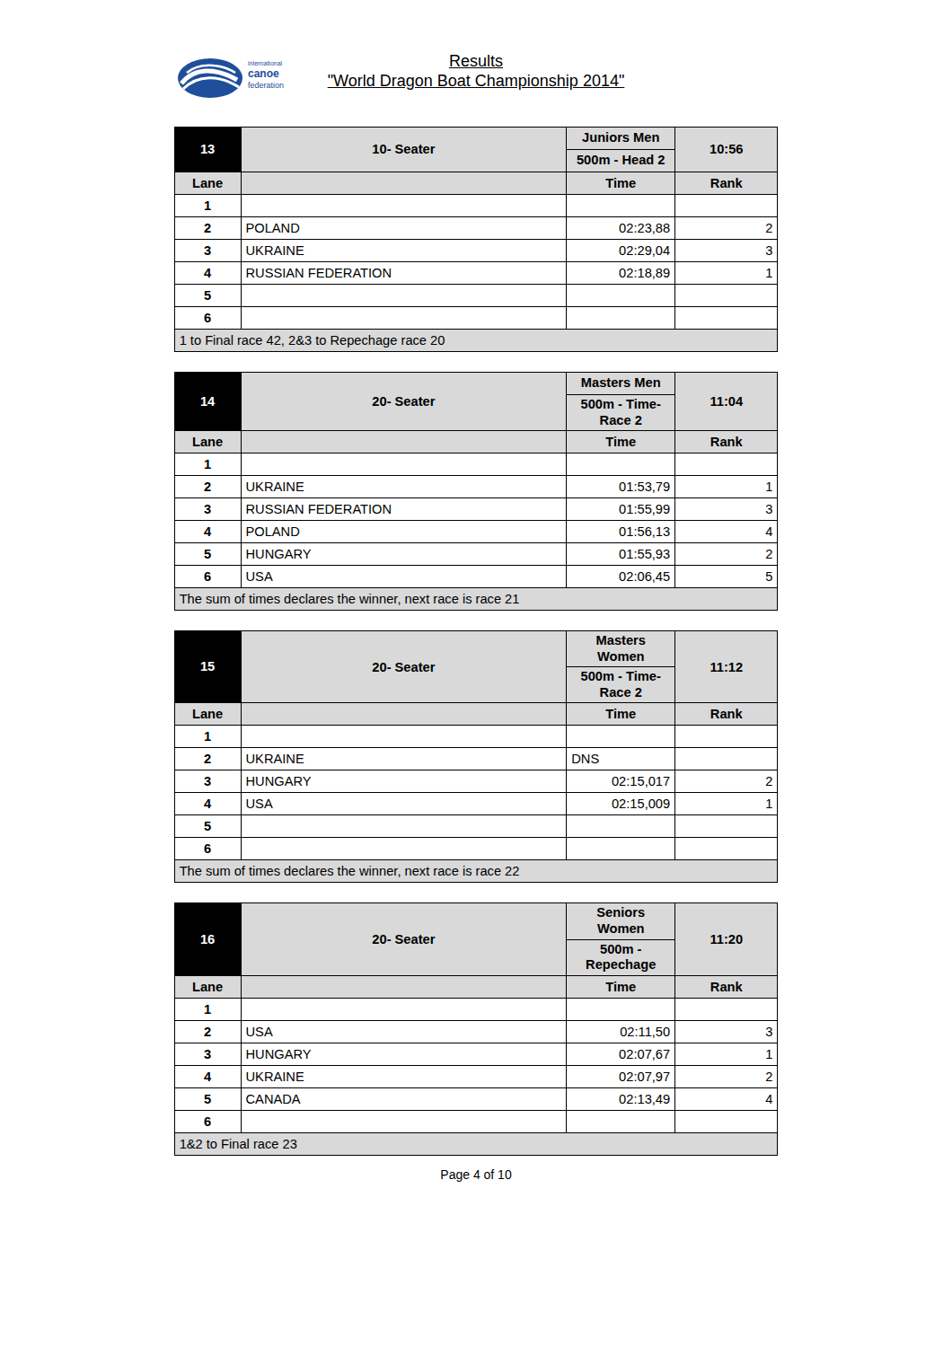international canoe federation
Results
"World Dragon Boat Championship 2014"
| 13 | 10- Seater | Juniors Men | 10:56 |
| 500m - Head 2 |
| Lane | | Time | Rank |
| 1 | | | |
| 2 | POLAND | 02:23,88 | 2 |
| 3 | UKRAINE | 02:29,04 | 3 |
| 4 | RUSSIAN FEDERATION | 02:18,89 | 1 |
| 5 | | | |
| 6 | | | |
| 1 to Final race 42, 2&3 to Repechage race 20 |
| 14 | 20- Seater | Masters Men | 11:04 |
| 500m - Time- Race 2 |
| Lane | | Time | Rank |
| 1 | | | |
| 2 | UKRAINE | 01:53,79 | 1 |
| 3 | RUSSIAN FEDERATION | 01:55,99 | 3 |
| 4 | POLAND | 01:56,13 | 4 |
| 5 | HUNGARY | 01:55,93 | 2 |
| 6 | USA | 02:06,45 | 5 |
| The sum of times declares the winner, next race is race 21 |
| 15 | 20- Seater | Masters Women | 11:12 |
| 500m - Time- Race 2 |
| Lane | | Time | Rank |
| 1 | | | |
| 2 | UKRAINE | DNS | |
| 3 | HUNGARY | 02:15,017 | 2 |
| 4 | USA | 02:15,009 | 1 |
| 5 | | | |
| 6 | | | |
| The sum of times declares the winner, next race is race 22 |
| 16 | 20- Seater | Seniors Women | 11:20 |
| 500m - Repechage |
| Lane | | Time | Rank |
| 1 | | | |
| 2 | USA | 02:11,50 | 3 |
| 3 | HUNGARY | 02:07,67 | 1 |
| 4 | UKRAINE | 02:07,97 | 2 |
| 5 | CANADA | 02:13,49 | 4 |
| 6 | | | |
| 1&2 to Final race 23 |
Page 4 of 10